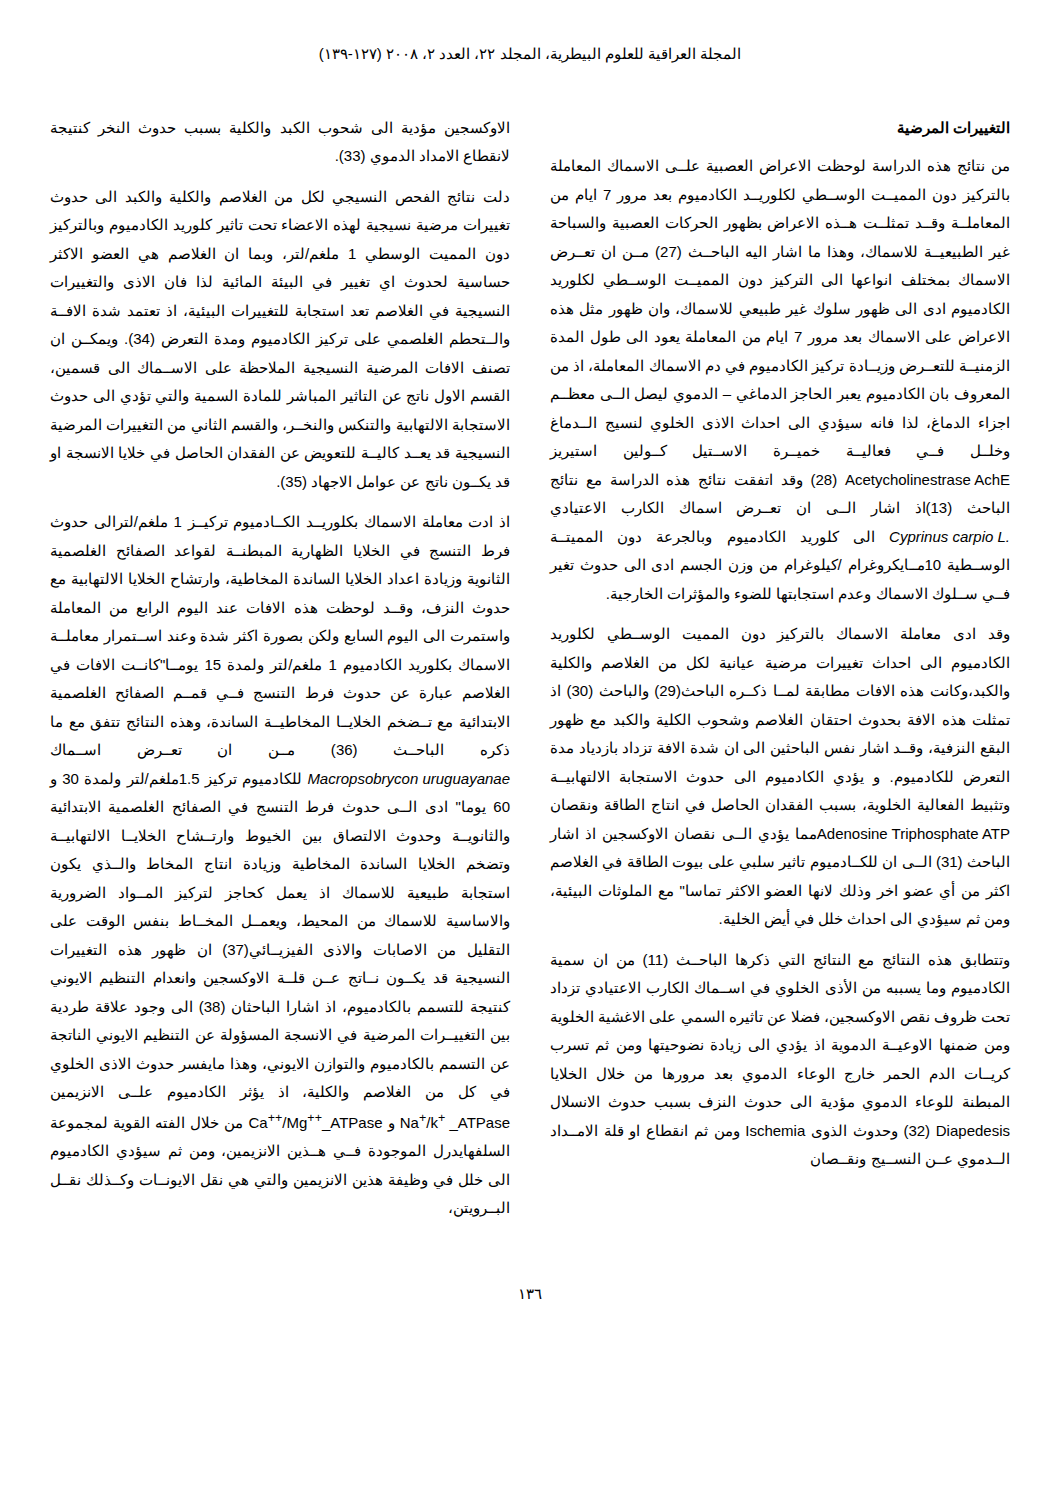المجلة العراقية للعلوم البيطرية، المجلد ٢٢، العدد ٢، ٢٠٠٨ (١٢٧-١٣٩)
التغييرات المرضية
من نتائج هذه الدراسة لوحظت الاعراض العصبية علــى الاسماك المعاملة بالتركيز دون المميــت الوســطي لكلوريــد الكادميوم بعد مرور 7 ايام من المعاملــة وقــد تمثلــت هــذه الاعراض بظهور الحركات العصبية والسباحة غير الطبيعيــة للاسماك، وهذا ما اشار اليه الباحــث (27) مــن ان تعــرض الاسماك بمختلف انواعها الى التركيز دون المميــت الوســطي لكلوريد الكادميوم ادى الى ظهور سلوك غير طبيعي للاسماك، وان ظهور مثل هذه الاعراض على الاسماك بعد مرور 7 ايام من المعاملة يعود الى طول المدة الزمنيــة للتعــرض وزيــادة تركيز الكادميوم في دم الاسماك المعاملة، اذ من المعروف بان الكادميوم يعبر الحاجز الدماغي – الدموي ليصل الــى معظــم اجزاء الدماغ، لذا فانه سيؤدي الى احداث الاذى الخلوي لنسيج الــدماغ وخلــل فــي فعاليــة خميــرة الاســتيل كــولين استيريز Acetycholinestrase AchE (28) وقد اتفقت نتائج هذه الدراسة مع نتائج الباحث (13)اذ اشار الــى ان تعــرض اسماك الكارب الاعتيادي Cyprinus carpio L. الى كلوريد الكادميوم وبالجرعة دون المميتــة الوســطية 10مــايكروغرام /كيلوغرام من وزن الجسم ادى الى حدوث تغير فــي ســلوك الاسماك وعدم استجابتها للضوء والمؤثرات الخارجية.
وقد ادى معاملة الاسماك بالتركيز دون المميت الوســطي لكلوريد الكادميوم الى احداث تغييرات مرضية عيانية لكل من الغلاصم والكلية والكبد،وكانت هذه الافات مطابقة لمــا ذكــره الباحث(29) والباحث (30) اذ تمثلت هذه الافة بحدوث احتقان الغلاصم وشحوب الكلية والكبد مع ظهور البقع النزفية، وقــد اشار نفس الباحثين الى ان شدة الافة تزداد بازدياد مدة التعرض للكادميوم. و يؤدي الكادميوم الى حدوث الاستجابة الالتهابيــة وتثبيط الفعالية الخلوية، بسبب الفقدان الحاصل في انتاج الطاقة ونقصان Adenosine Triphosphate ATPمما يؤدي الــى نقصان الاوكسجين اذ اشار الباحث (31) الــى ان للكــادميوم تاثير سلبي على بيوت الطاقة في الغلاصم اكثر من أي عضو اخر وذلك لانها العضو الاكثر تماسا" مع الملوثات البيئية، ومن ثم سيؤدي الى احداث خلل في أيض الخلية.
وتتطابق هذه النتائج مع النتائج التي ذكرها الباحــث (11) من ان سمية الكادميوم وما يسببه من الأذى الخلوي في اســماك الكارب الاعتيادي تزداد تحت ظروف نقص الاوكسجين، فضلا عن تاثيره السمي على الاغشية الخلوية ومن ضمنها الاوعيــة الدموية اذ يؤدي الى زيادة نضوحيتها ومن ثم تسرب كريــات الدم الحمر خارج الوعاء الدموي بعد مرورها من خلال الخلايا المبطنة للوعاء الدموي مؤدية الى حدوث النزف بسبب حدوث الانسلال Diapedesis (32) وحدوث الذوى Ischemia ومن ثم انقطاع او قلة الامــداد الــدموي عــن النســيج ونقــصان
الاوكسجين مؤدية الى شحوب الكبد والكلية بسبب حدوث النخر كنتيجة لانقطاع الامداد الدموي (33).
دلت نتائج الفحص النسيجي لكل من الغلاصم والكلية والكبد الى حدوث تغييرات مرضية نسيجية لهذه الاعضاء تحت تاثير كلوريد الكادميوم وبالتركيز دون المميت الوسطي 1 ملغم/لتر، وبما ان الغلاصم هي العضو الاكثر حساسية لحدوث اي تغيير في البيئة المائية لذا فان الاذى والتغييرات النسيجية في الغلاصم تعد استجابة للتغييرات البيئية، اذ تعتمد شدة الافــة والــتحطم الغلصمي على تركيز الكادميوم ومدة التعرض (34). ويمكــن ان تصنف الافات المرضية النسيجية الملاحظة على الاســماك الى قسمين، القسم الاول ناتج عن التاثير المباشر للمادة السمية والتي تؤدي الى حدوث الاستجابة الالتهابية والتنكس والنخــر، والقسم الثاني من التغييرات المرضية النسيجية قد يعــد كاليــة للتعويض عن الفقدان الحاصل في خلايا الانسجة او قد يكــون ناتج عن عوامل الاجهاد (35).
اذ ادت معاملة الاسماك بكلوريــد الكــادميوم تركيــز 1 ملغم/لترالى حدوث فرط التنسج في الخلايا الظهارية المبطنــة لقواعد الصفائح الغلصمية الثانوية وزيادة اعداد الخلايا الساندة المخاطية، وارتشاح الخلايا الالتهابية مع حدوث النزف، وقــد لوحظت هذه الافات عند اليوم الرابع من المعاملة واستمرت الى اليوم السابع ولكن بصورة اكثر شدة وعند اســتمرار معاملــة الاسماك بكلوريد الكادميوم 1 ملغم/لتر ولمدة 15 يومــا"كانــت الافات في الغلاصم عبارة عن حدوث فرط التنسج فــي قمــم الصفائح الغلصمية الابتدائية مع تــضخم الخلايــا المخاطيــة الساندة، وهذه النتائج تتفق مع ما ذكره الباحــث (36) مــن ان تعــرض اســماك Macropsobrycon uruguayanae للكادميوم تركيز 1.5ملغم/لتر ولمدة 30 و 60 يوما" ادى الــى حدوث فرط التنسج في الصفائح الغلصمية الابتدائية والثانويــة وحدوث الالتصاق بين الخيوط وارتــشاح الخلايــا الالتهابيــة وتضخم الخلايا الساندة المخاطية وزيادة انتاج المخاط والــذي يكون استجابة طبيعية للاسماك اذ يعمل كحاجز لتركيز المــواد الضرورية والاساسية للاسماك من المحيط، ويعمــل المخــاط بنفس الوقت على التقليل من الاصابات والاذى الفيزيــائي(37) ان ظهور هذه التغييرات النسيجية قد يكــون نــاتج عــن قلــة الاوكسجين وانعدام التنظيم الايوني كنتيجة للتسمم بالكادميوم، اذ اشارا الباحثان (38) الى وجود علاقة طردية بين التغييــرات المرضية في الانسجة المسؤولة عن التنظيم الايوني الناتجة عن التسمم بالكادميوم والتوازن الايوني، وهذا مايفسر حدوث الاذى الخلوي في كل من الغلاصم والكلية، اذ يؤثر الكادميوم علــى الانزيمين Na+/k+ _ATPase و Ca++/Mg++_ATPase من خلال الفته القوية لمجموعة السلفهايدرل الموجودة فــي هــذين الانزيمين، ومن ثم سيؤدي الكادميوم الى خلل في وظيفة هذين الانزيمين والتي هي نقل الايونــات وكــذلك نقــل البــرويتن،
١٣٦